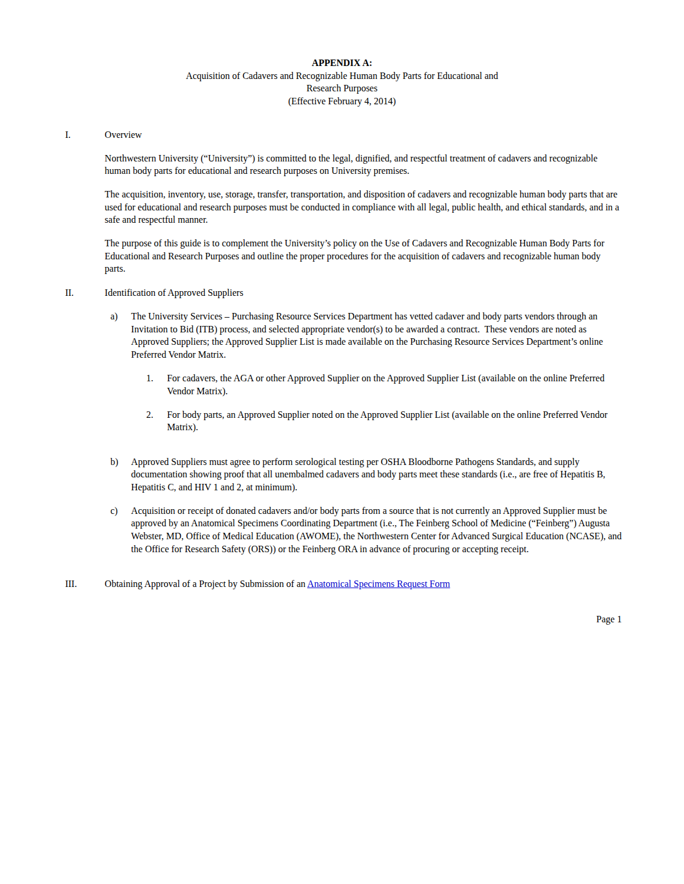APPENDIX A: Acquisition of Cadavers and Recognizable Human Body Parts for Educational and Research Purposes (Effective February 4, 2014)
I.
Overview
Northwestern University (“University”) is committed to the legal, dignified, and respectful treatment of cadavers and recognizable human body parts for educational and research purposes on University premises.
The acquisition, inventory, use, storage, transfer, transportation, and disposition of cadavers and recognizable human body parts that are used for educational and research purposes must be conducted in compliance with all legal, public health, and ethical standards, and in a safe and respectful manner.
The purpose of this guide is to complement the University’s policy on the Use of Cadavers and Recognizable Human Body Parts for Educational and Research Purposes and outline the proper procedures for the acquisition of cadavers and recognizable human body parts.
II.
Identification of Approved Suppliers
a)
The University Services – Purchasing Resource Services Department has vetted cadaver and body parts vendors through an Invitation to Bid (ITB) process, and selected appropriate vendor(s) to be awarded a contract. These vendors are noted as Approved Suppliers; the Approved Supplier List is made available on the Purchasing Resource Services Department’s online Preferred Vendor Matrix.
1.
For cadavers, the AGA or other Approved Supplier on the Approved Supplier List (available on the online Preferred Vendor Matrix).
2.
For body parts, an Approved Supplier noted on the Approved Supplier List (available on the online Preferred Vendor Matrix).
b)
Approved Suppliers must agree to perform serological testing per OSHA Bloodborne Pathogens Standards, and supply documentation showing proof that all unembalmed cadavers and body parts meet these standards (i.e., are free of Hepatitis B, Hepatitis C, and HIV 1 and 2, at minimum).
c)
Acquisition or receipt of donated cadavers and/or body parts from a source that is not currently an Approved Supplier must be approved by an Anatomical Specimens Coordinating Department (i.e., The Feinberg School of Medicine (“Feinberg”) Augusta Webster, MD, Office of Medical Education (AWOME), the Northwestern Center for Advanced Surgical Education (NCASE), and the Office for Research Safety (ORS)) or the Feinberg ORA in advance of procuring or accepting receipt.
III.
Obtaining Approval of a Project by Submission of an Anatomical Specimens Request Form
Page 1